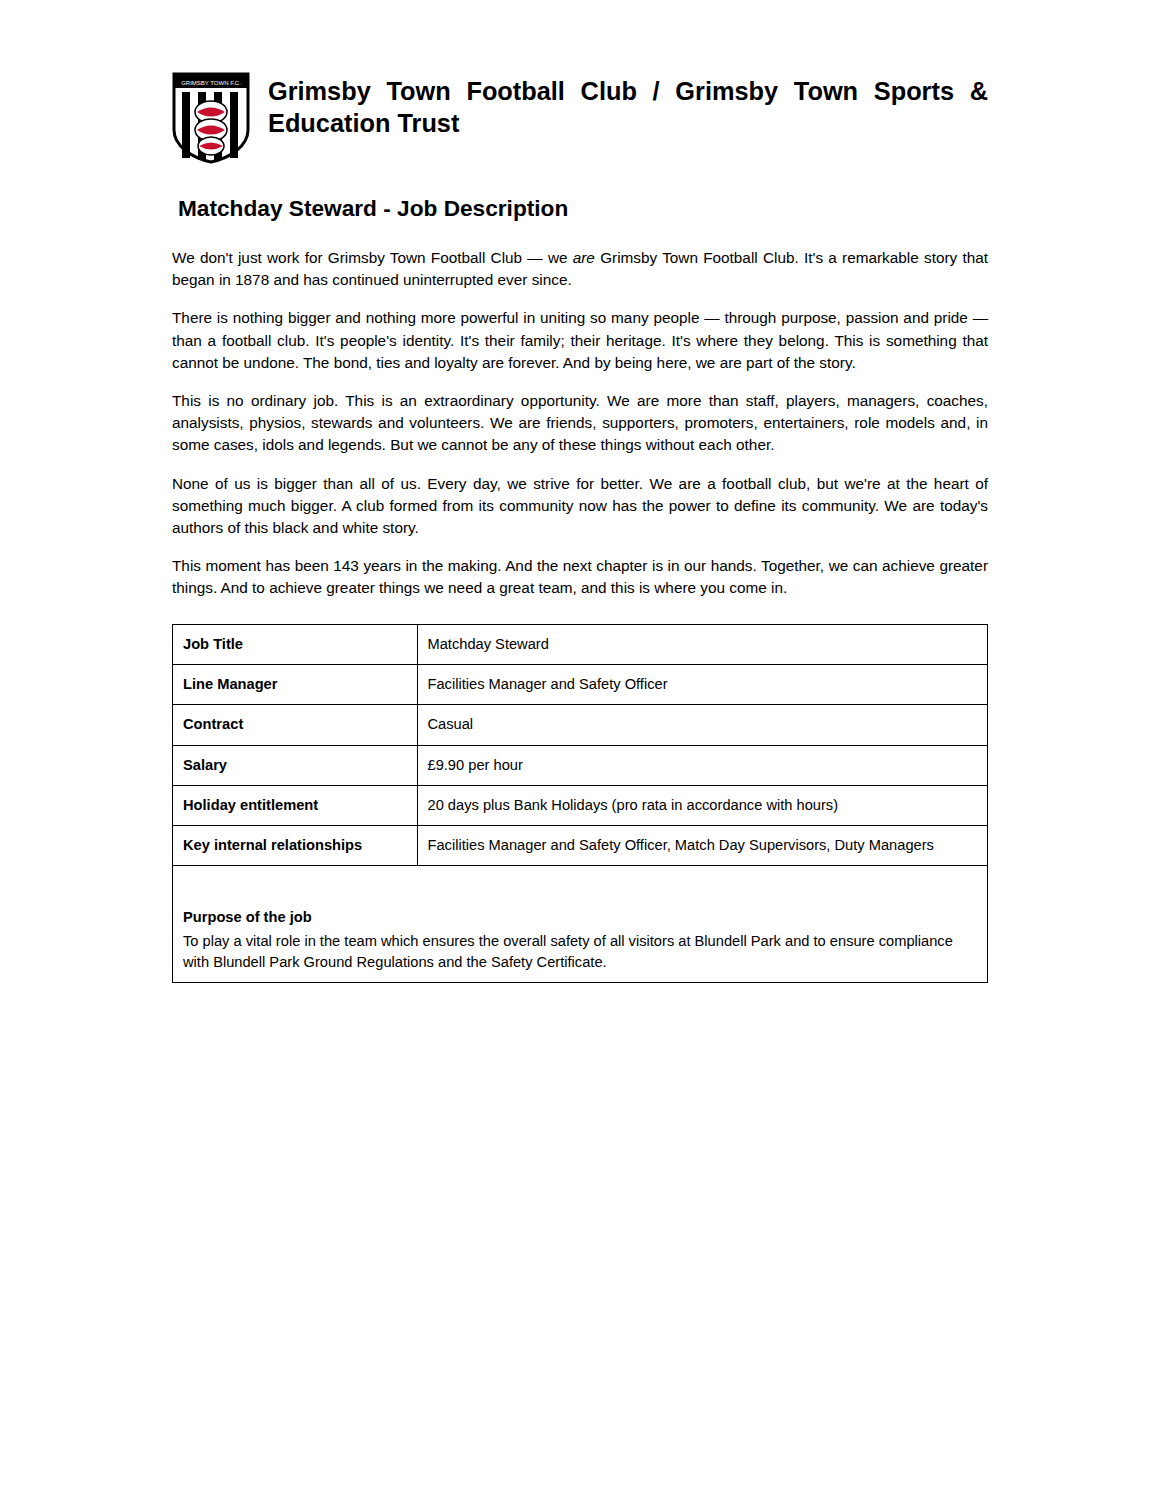GRIMSBY TOWN F.C.
Grimsby Town Football Club / Grimsby Town Sports & Education Trust
Matchday Steward - Job Description
We don't just work for Grimsby Town Football Club — we are Grimsby Town Football Club. It's a remarkable story that began in 1878 and has continued uninterrupted ever since.
There is nothing bigger and nothing more powerful in uniting so many people — through purpose, passion and pride — than a football club. It's people's identity. It's their family; their heritage. It's where they belong. This is something that cannot be undone. The bond, ties and loyalty are forever. And by being here, we are part of the story.
This is no ordinary job. This is an extraordinary opportunity. We are more than staff, players, managers, coaches, analysists, physios, stewards and volunteers. We are friends, supporters, promoters, entertainers, role models and, in some cases, idols and legends. But we cannot be any of these things without each other.
None of us is bigger than all of us. Every day, we strive for better. We are a football club, but we're at the heart of something much bigger. A club formed from its community now has the power to define its community. We are today's authors of this black and white story.
This moment has been 143 years in the making. And the next chapter is in our hands. Together, we can achieve greater things. And to achieve greater things we need a great team, and this is where you come in.
| Job Title | Matchday Steward |
| Line Manager | Facilities Manager and Safety Officer |
| Contract | Casual |
| Salary | £9.90 per hour |
| Holiday entitlement | 20 days plus Bank Holidays (pro rata in accordance with hours) |
| Key internal relationships | Facilities Manager and Safety Officer, Match Day Supervisors, Duty Managers |
| Purpose of the job To play a vital role in the team which ensures the overall safety of all visitors at Blundell Park and to ensure compliance with Blundell Park Ground Regulations and the Safety Certificate. |